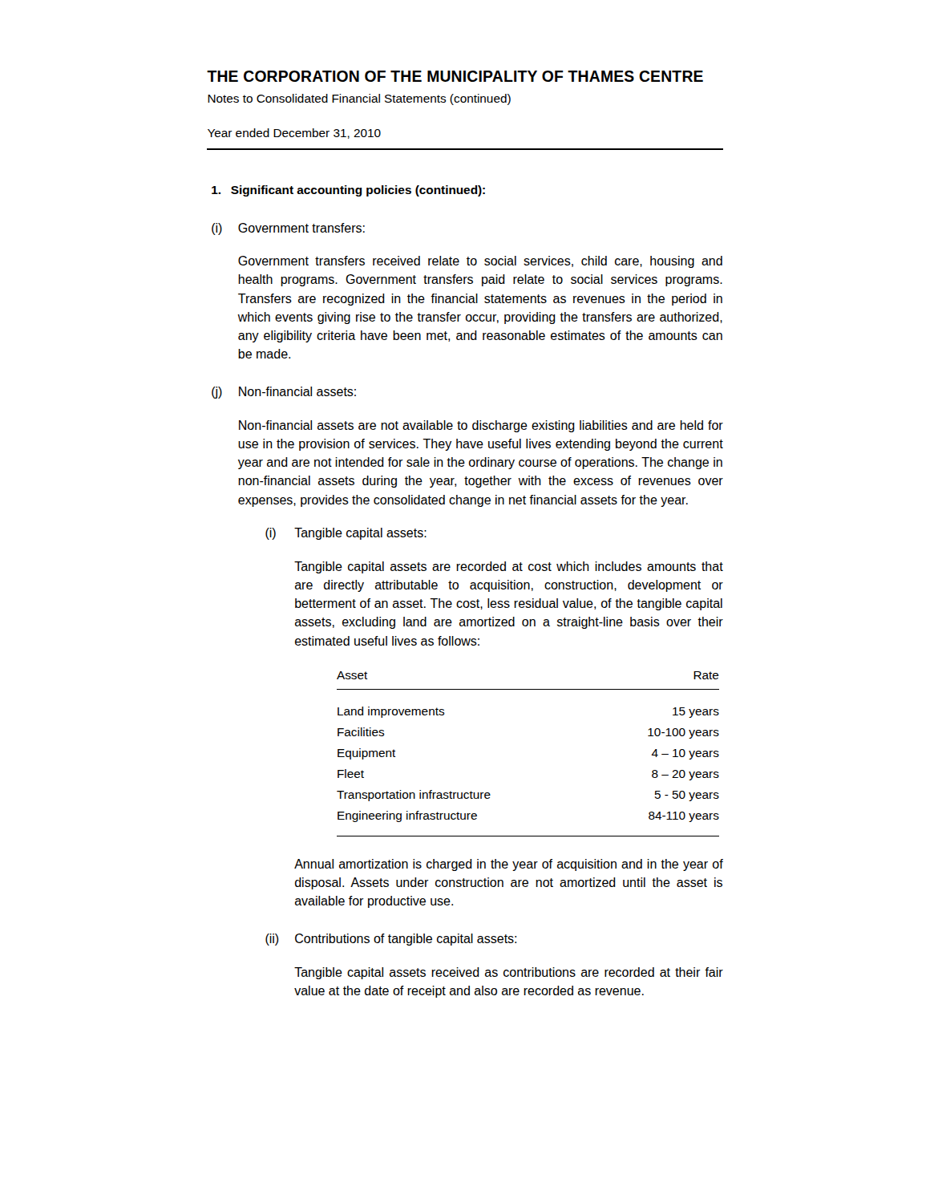THE CORPORATION OF THE MUNICIPALITY OF THAMES CENTRE
Notes to Consolidated Financial Statements (continued)
Year ended December 31, 2010
1. Significant accounting policies (continued):
(i)
Government transfers:
Government transfers received relate to social services, child care, housing and health programs. Government transfers paid relate to social services programs. Transfers are recognized in the financial statements as revenues in the period in which events giving rise to the transfer occur, providing the transfers are authorized, any eligibility criteria have been met, and reasonable estimates of the amounts can be made.
(j)
Non-financial assets:
Non-financial assets are not available to discharge existing liabilities and are held for use in the provision of services. They have useful lives extending beyond the current year and are not intended for sale in the ordinary course of operations. The change in non-financial assets during the year, together with the excess of revenues over expenses, provides the consolidated change in net financial assets for the year.
(i)
Tangible capital assets:
Tangible capital assets are recorded at cost which includes amounts that are directly attributable to acquisition, construction, development or betterment of an asset. The cost, less residual value, of the tangible capital assets, excluding land are amortized on a straight-line basis over their estimated useful lives as follows:
| Asset | Rate |
| --- | --- |
| Land improvements | 15 years |
| Facilities | 10-100 years |
| Equipment | 4 – 10 years |
| Fleet | 8 – 20 years |
| Transportation infrastructure | 5 - 50 years |
| Engineering infrastructure | 84-110 years |
Annual amortization is charged in the year of acquisition and in the year of disposal. Assets under construction are not amortized until the asset is available for productive use.
(ii)
Contributions of tangible capital assets:
Tangible capital assets received as contributions are recorded at their fair value at the date of receipt and also are recorded as revenue.